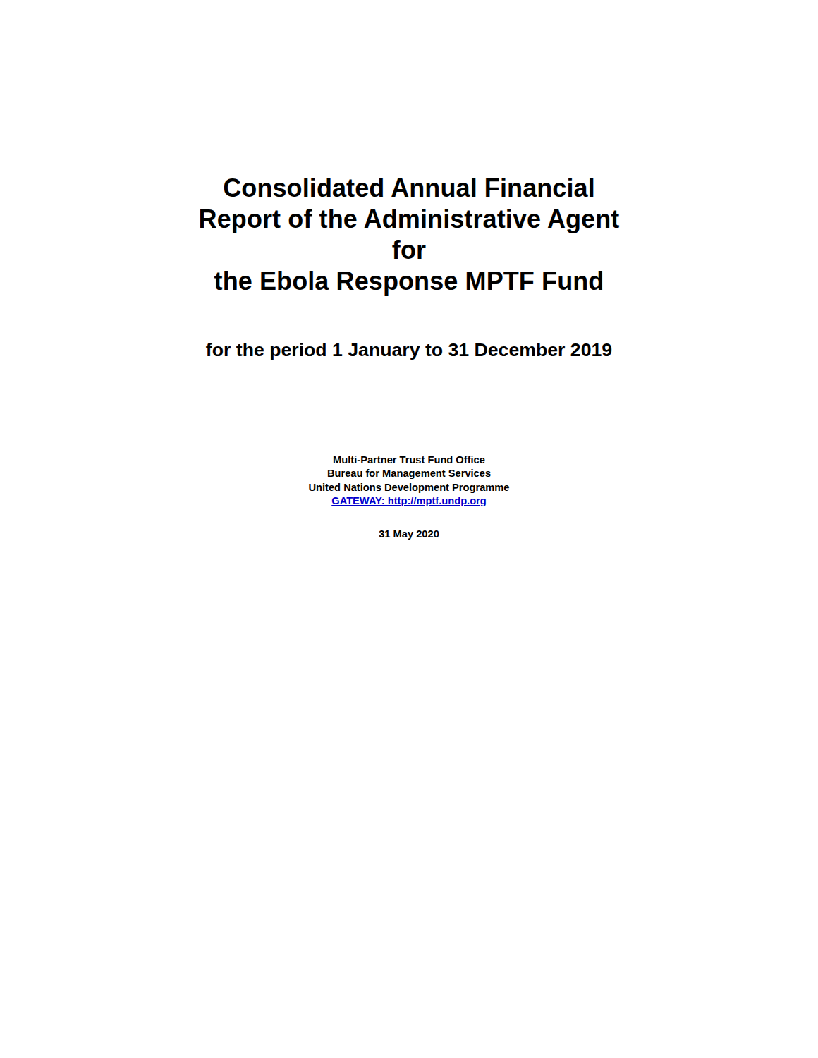Consolidated Annual Financial
Report of the Administrative Agent
for
the Ebola Response MPTF Fund
for the period 1 January to 31 December 2019
Multi-Partner Trust Fund Office
Bureau for Management Services
United Nations Development Programme
GATEWAY: http://mptf.undp.org
31 May 2020